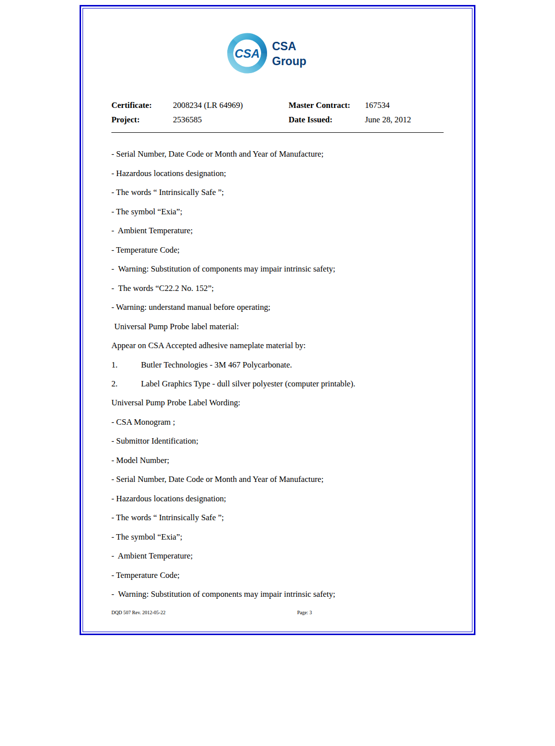CSA CSA Group
| Certificate: | 2008234 (LR 64969) | Master Contract: | 167534 |
| Project: | 2536585 | Date Issued: | June 28, 2012 |
- Serial Number, Date Code or Month and Year of Manufacture;
- Hazardous locations designation;
- The words “ Intrinsically Safe ”;
- The symbol “Exia”;
- Ambient Temperature;
- Temperature Code;
- Warning: Substitution of components may impair intrinsic safety;
- The words “C22.2 No. 152”;
- Warning: understand manual before operating;
Universal Pump Probe label material:
Appear on CSA Accepted adhesive nameplate material by:
1. Butler Technologies - 3M 467 Polycarbonate.
2. Label Graphics Type - dull silver polyester (computer printable).
Universal Pump Probe Label Wording:
- CSA Monogram ;
- Submittor Identification;
- Model Number;
- Serial Number, Date Code or Month and Year of Manufacture;
- Hazardous locations designation;
- The words “ Intrinsically Safe ”;
- The symbol “Exia”;
- Ambient Temperature;
- Temperature Code;
- Warning: Substitution of components may impair intrinsic safety;
DQD 507 Rev. 2012-05-22
Page: 3